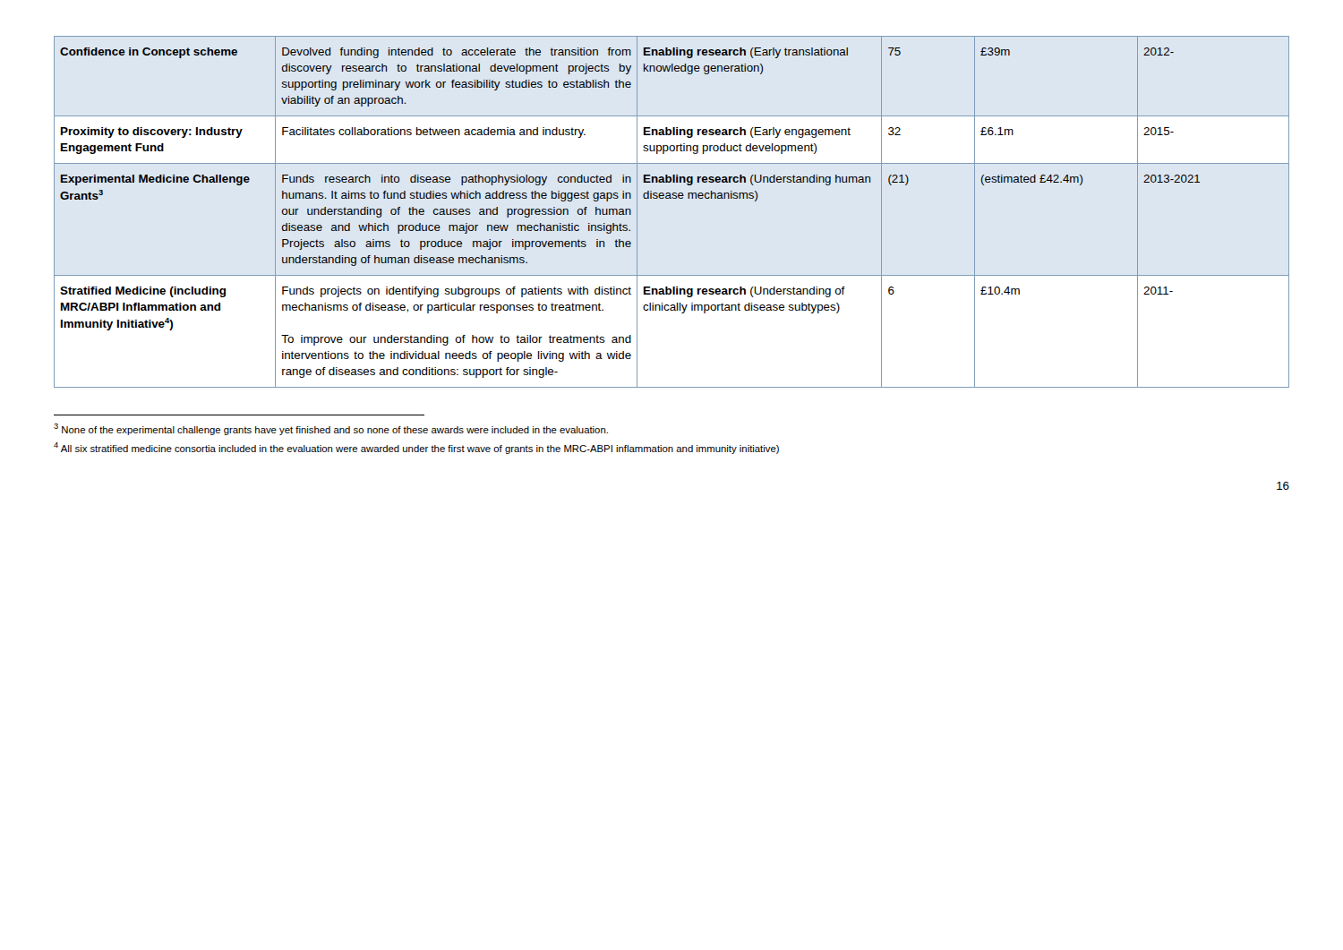| Confidence in Concept scheme | Devolved funding intended to accelerate the transition from discovery research to translational development projects by supporting preliminary work or feasibility studies to establish the viability of an approach. | Enabling research (Early translational knowledge generation) | 75 | £39m | 2012- |
| Proximity to discovery: Industry Engagement Fund | Facilitates collaborations between academia and industry. | Enabling research (Early engagement supporting product development) | 32 | £6.1m | 2015- |
| Experimental Medicine Challenge Grants 3 | Funds research into disease pathophysiology conducted in humans. It aims to fund studies which address the biggest gaps in our understanding of the causes and progression of human disease and which produce major new mechanistic insights. Projects also aims to produce major improvements in the understanding of human disease mechanisms. | Enabling research (Understanding human disease mechanisms) | (21) | (estimated £42.4m) | 2013-2021 |
| Stratified Medicine (including MRC/ABPI Inflammation and Immunity Initiative 4 ) | Funds projects on identifying subgroups of patients with distinct mechanisms of disease, or particular responses to treatment. To improve our understanding of how to tailor treatments and interventions to the individual needs of people living with a wide range of diseases and conditions: support for single- | Enabling research (Understanding of clinically important disease subtypes) | 6 | £10.4m | 2011- |
3 None of the experimental challenge grants have yet finished and so none of these awards were included in the evaluation.
4 All six stratified medicine consortia included in the evaluation were awarded under the first wave of grants in the MRC-ABPI inflammation and immunity initiative)
16